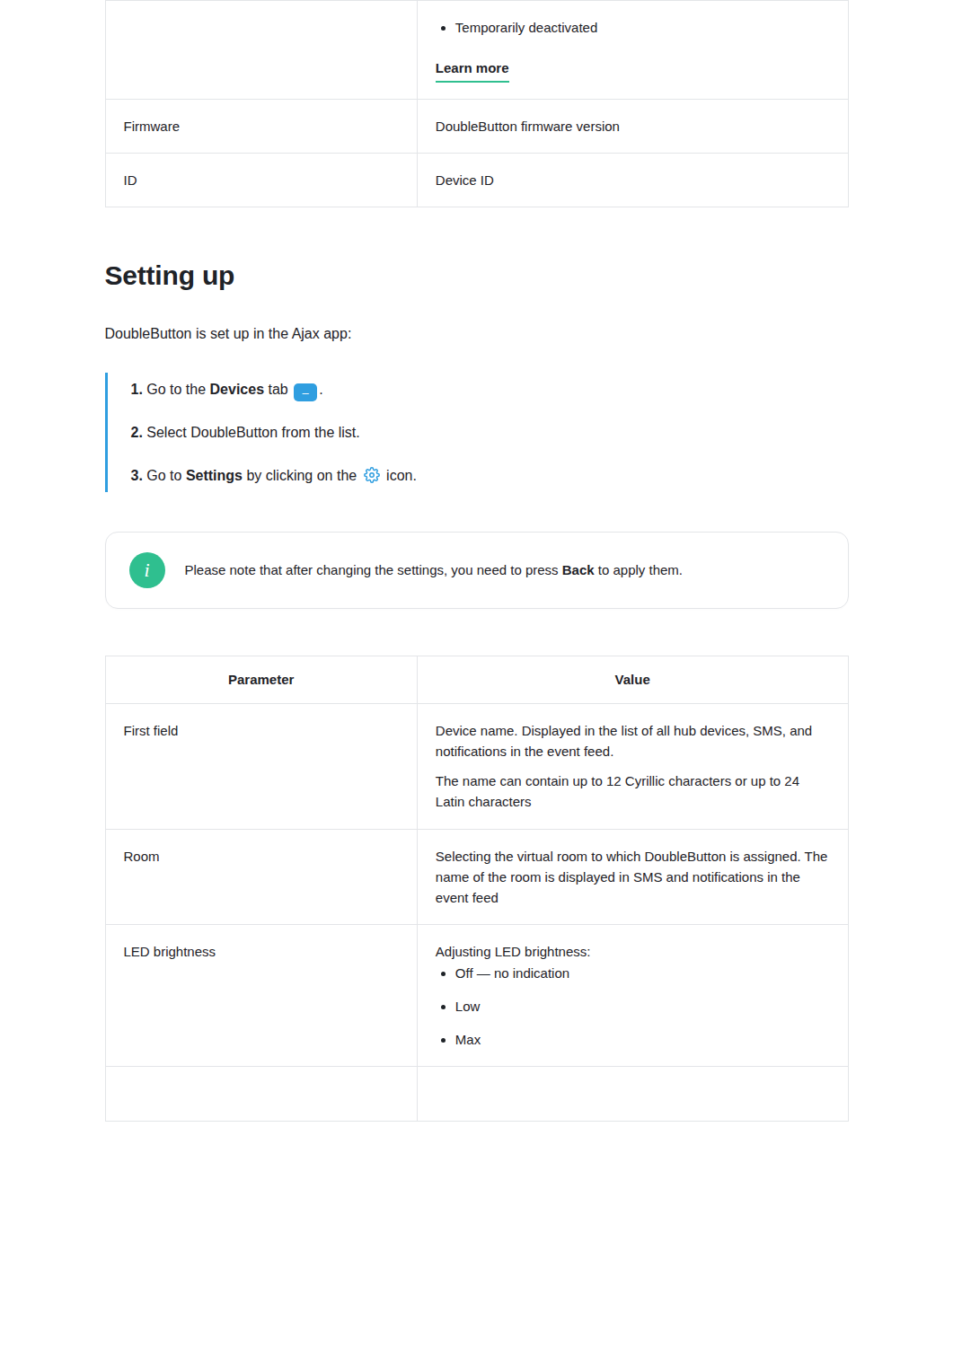| | Temporarily deactivated Learn more |
| Firmware | DoubleButton firmware version |
| ID | Device ID |
Setting up
DoubleButton is set up in the Ajax app:
1. Go to the Devices tab –.
2. Select DoubleButton from the list.
3. Go to Settings by clicking on the icon.
i
Please note that after changing the settings, you need to press Back to apply them.
| Parameter | Value |
| --- | --- |
| First field | Device name. Displayed in the list of all hub devices, SMS, and notifications in the event feed. The name can contain up to 12 Cyrillic characters or up to 24 Latin characters |
| Room | Selecting the virtual room to which DoubleButton is assigned. The name of the room is displayed in SMS and notifications in the event feed |
| LED brightness | Adjusting LED brightness: Off — no indication Low Max |